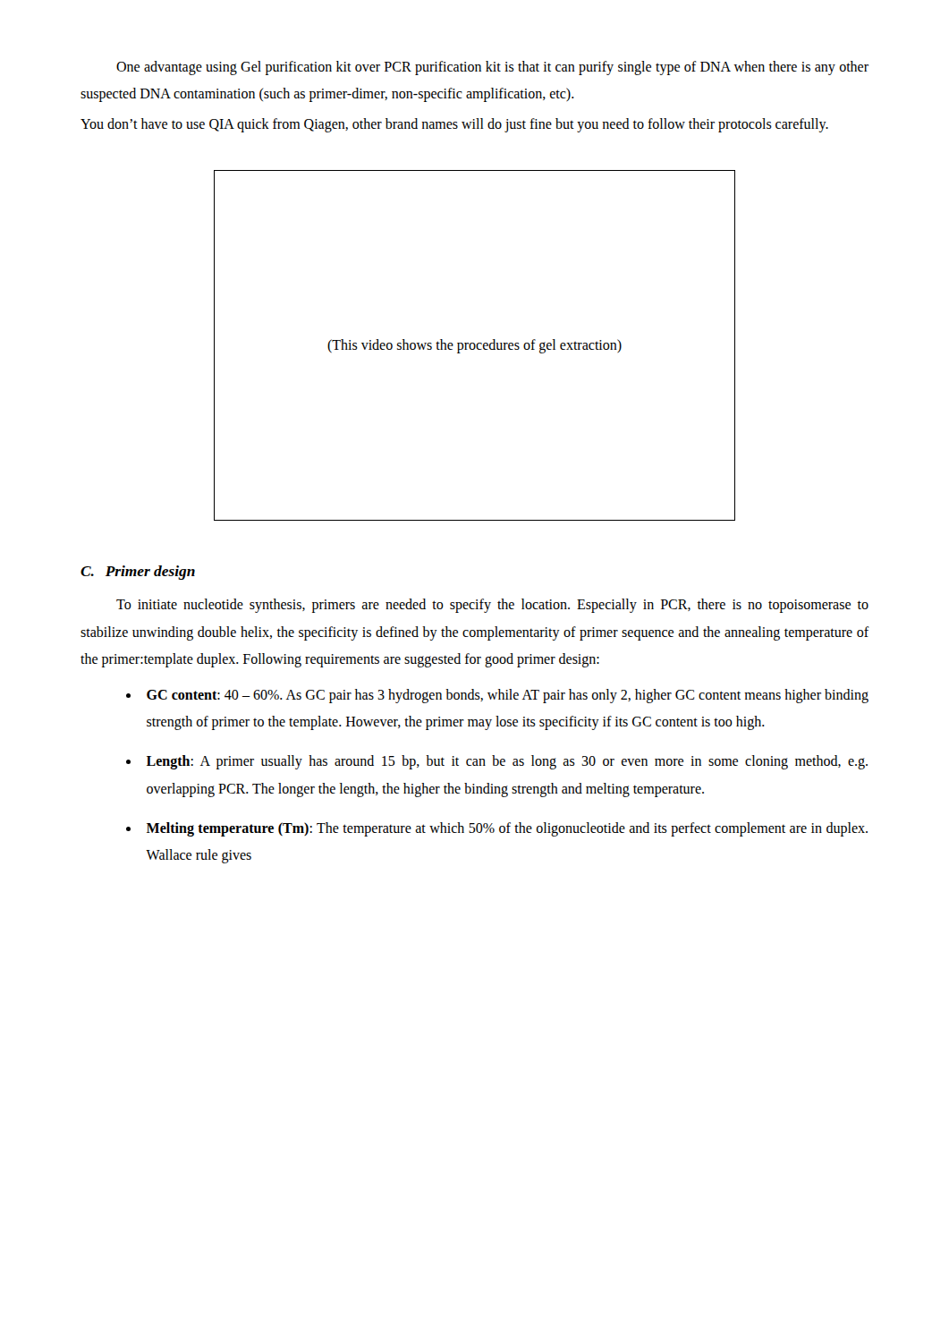One advantage using Gel purification kit over PCR purification kit is that it can purify single type of DNA when there is any other suspected DNA contamination (such as primer-dimer, non-specific amplification, etc).
You don’t have to use QIA quick from Qiagen, other brand names will do just fine but you need to follow their protocols carefully.
(This video shows the procedures of gel extraction)
C. Primer design
To initiate nucleotide synthesis, primers are needed to specify the location. Especially in PCR, there is no topoisomerase to stabilize unwinding double helix, the specificity is defined by the complementarity of primer sequence and the annealing temperature of the primer:template duplex. Following requirements are suggested for good primer design:
GC content: 40 – 60%. As GC pair has 3 hydrogen bonds, while AT pair has only 2, higher GC content means higher binding strength of primer to the template. However, the primer may lose its specificity if its GC content is too high.
Length: A primer usually has around 15 bp, but it can be as long as 30 or even more in some cloning method, e.g. overlapping PCR. The longer the length, the higher the binding strength and melting temperature.
Melting temperature (Tm): The temperature at which 50% of the oligonucleotide and its perfect complement are in duplex. Wallace rule gives